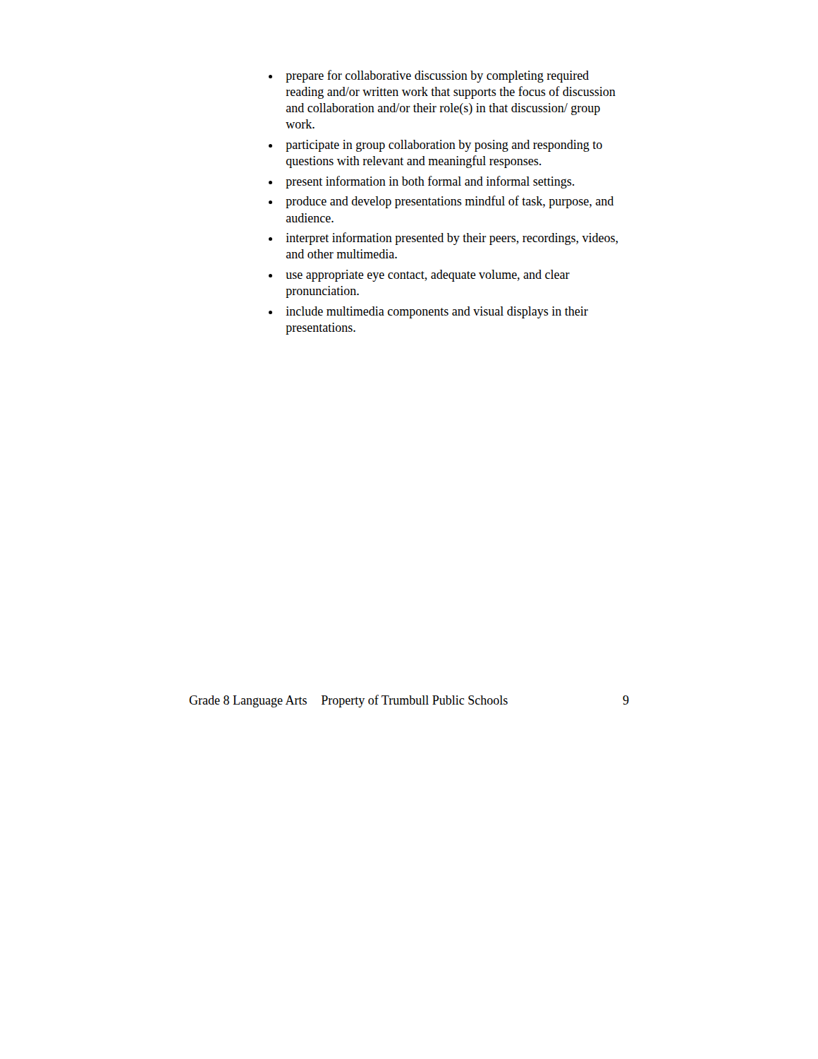prepare for collaborative discussion by completing required reading and/or written work that supports the focus of discussion and collaboration and/or their role(s) in that discussion/ group work.
participate in group collaboration by posing and responding to questions with relevant and meaningful responses.
present information in both formal and informal settings.
produce and develop presentations mindful of task, purpose, and audience.
interpret information presented by their peers, recordings, videos, and other multimedia.
use appropriate eye contact, adequate volume, and clear pronunciation.
include multimedia components and visual displays in their presentations.
| Grade 8 Language Arts | Property of Trumbull Public Schools | 9 |